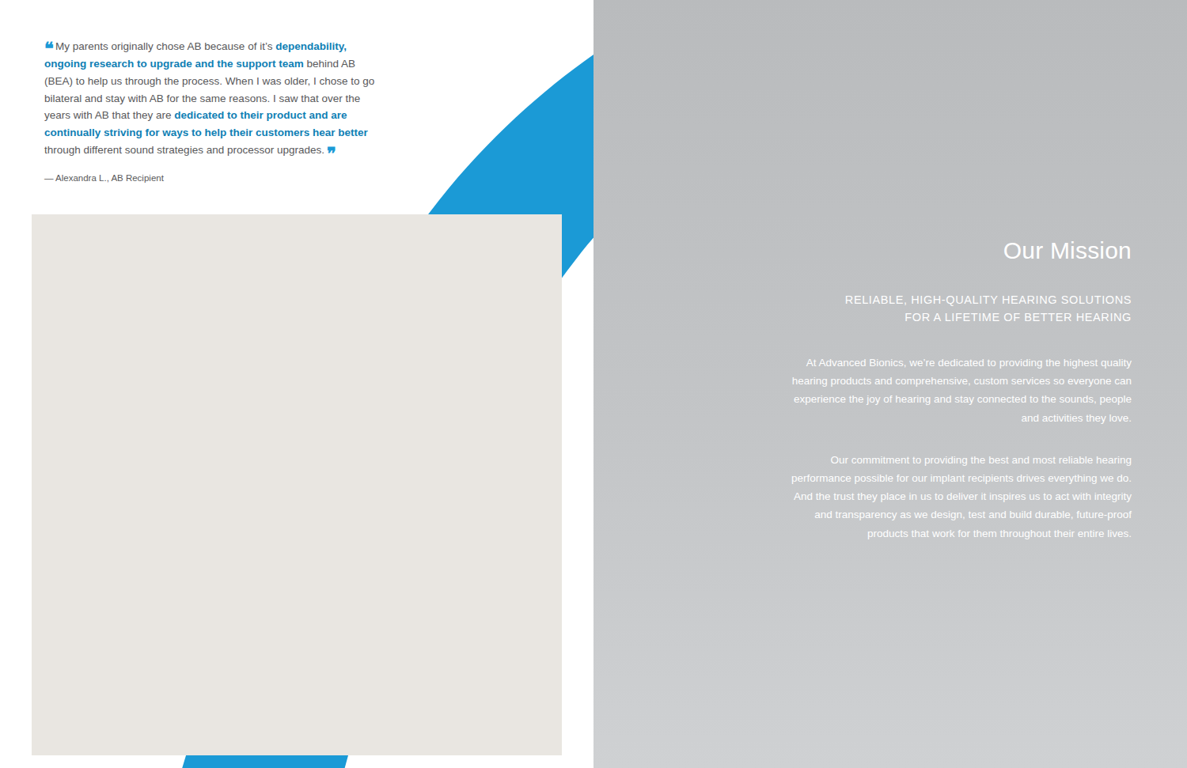❝My parents originally chose AB because of it’s dependability, ongoing research to upgrade and the support team behind AB (BEA) to help us through the process. When I was older, I chose to go bilateral and stay with AB for the same reasons. I saw that over the years with AB that they are dedicated to their product and are continually striving for ways to help their customers hear better through different sound strategies and processor upgrades.❞
— Alexandra L., AB Recipient
Our Mission
Reliable, high-quality hearing solutions
for a lifetime of better hearing
At Advanced Bionics, we’re dedicated to providing the highest quality hearing products and comprehensive, custom services so everyone can experience the joy of hearing and stay connected to the sounds, people and activities they love.
Our commitment to providing the best and most reliable hearing performance possible for our implant recipients drives everything we do. And the trust they place in us to deliver it inspires us to act with integrity and transparency as we design, test and build durable, future-proof products that work for them throughout their entire lives.